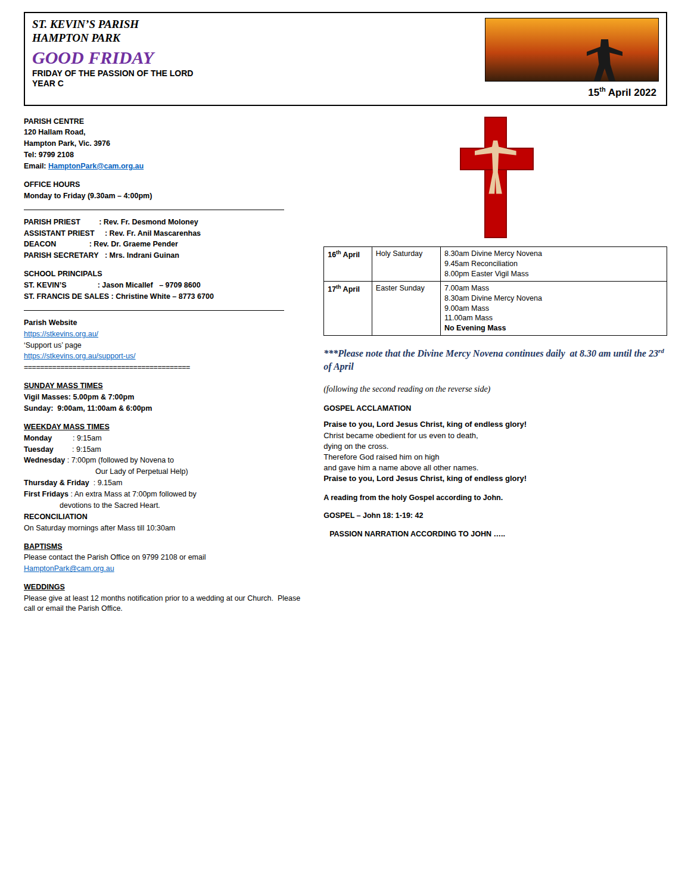ST. KEVIN’S PARISH
HAMPTON PARK
GOOD FRIDAY
FRIDAY OF THE PASSION OF THE LORD
YEAR C
15th April 2022
PARISH CENTRE
120 Hallam Road,
Hampton Park, Vic. 3976
Tel: 9799 2108
Email: HamptonPark@cam.org.au
OFFICE HOURS
Monday to Friday (9.30am – 4:00pm)
PARISH PRIEST : Rev. Fr. Desmond Moloney
ASSISTANT PRIEST : Rev. Fr. Anil Mascarenhas
DEACON : Rev. Dr. Graeme Pender
PARISH SECRETARY : Mrs. Indrani Guinan
SCHOOL PRINCIPALS
ST. KEVIN’S : Jason Micallef – 9709 8600
ST. FRANCIS DE SALES : Christine White – 8773 6700
Parish Website
https://stkevins.org.au/
‘Support us’ page
https://stkevins.org.au/support-us/
=========================================
SUNDAY MASS TIMES
Vigil Masses: 5.00pm & 7:00pm
Sunday: 9:00am, 11:00am & 6:00pm
WEEKDAY MASS TIMES
Monday : 9:15am
Tuesday : 9:15am
Wednesday : 7:00pm (followed by Novena to
Our Lady of Perpetual Help)
Thursday & Friday : 9.15am
First Fridays : An extra Mass at 7:00pm followed by
devotions to the Sacred Heart.
RECONCILIATION
On Saturday mornings after Mass till 10:30am
BAPTISMS
Please contact the Parish Office on 9799 2108 or email
HamptonPark@cam.org.au
WEDDINGS
Please give at least 12 months notification prior to a wedding at our Church. Please call or email the Parish Office.
| 16 th April | Holy Saturday | 8.30am Divine Mercy Novena 9.45am Reconciliation 8.00pm Easter Vigil Mass |
| 17 th April | Easter Sunday | 7.00am Mass 8.30am Divine Mercy Novena 9.00am Mass 11.00am Mass No Evening Mass |
***Please note that the Divine Mercy Novena continues daily at 8.30 am until the 23rd of April
(following the second reading on the reverse side)
GOSPEL ACCLAMATION
Praise to you, Lord Jesus Christ, king of endless glory!
Christ became obedient for us even to death,
dying on the cross.
Therefore God raised him on high
and gave him a name above all other names.
Praise to you, Lord Jesus Christ, king of endless glory!
A reading from the holy Gospel according to John.
GOSPEL – John 18: 1-19: 42
PASSION NARRATION ACCORDING TO JOHN …..